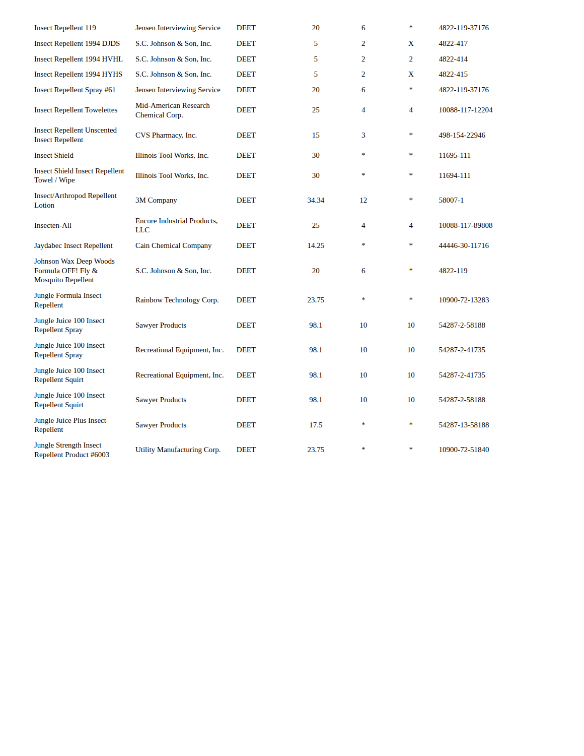| Insect Repellent 119 | Jensen Interviewing Service | DEET | 20 | 6 | * | 4822-119-37176 |
| Insect Repellent 1994 DJDS | S.C. Johnson & Son, Inc. | DEET | 5 | 2 | X | 4822-417 |
| Insect Repellent 1994 HVHL | S.C. Johnson & Son, Inc. | DEET | 5 | 2 | 2 | 4822-414 |
| Insect Repellent 1994 HYHS | S.C. Johnson & Son, Inc. | DEET | 5 | 2 | X | 4822-415 |
| Insect Repellent Spray #61 | Jensen Interviewing Service | DEET | 20 | 6 | * | 4822-119-37176 |
| Insect Repellent Towelettes | Mid-American Research Chemical Corp. | DEET | 25 | 4 | 4 | 10088-117-12204 |
| Insect Repellent Unscented Insect Repellent | CVS Pharmacy, Inc. | DEET | 15 | 3 | * | 498-154-22946 |
| Insect Shield | Illinois Tool Works, Inc. | DEET | 30 | * | * | 11695-111 |
| Insect Shield Insect Repellent Towel / Wipe | Illinois Tool Works, Inc. | DEET | 30 | * | * | 11694-111 |
| Insect/Arthropod Repellent Lotion | 3M Company | DEET | 34.34 | 12 | * | 58007-1 |
| Insecten-All | Encore Industrial Products, LLC | DEET | 25 | 4 | 4 | 10088-117-89808 |
| Jaydabec Insect Repellent | Cain Chemical Company | DEET | 14.25 | * | * | 44446-30-11716 |
| Johnson Wax Deep Woods Formula OFF! Fly & Mosquito Repellent | S.C. Johnson & Son, Inc. | DEET | 20 | 6 | * | 4822-119 |
| Jungle Formula Insect Repellent | Rainbow Technology Corp. | DEET | 23.75 | * | * | 10900-72-13283 |
| Jungle Juice 100 Insect Repellent Spray | Sawyer Products | DEET | 98.1 | 10 | 10 | 54287-2-58188 |
| Jungle Juice 100 Insect Repellent Spray | Recreational Equipment, Inc. | DEET | 98.1 | 10 | 10 | 54287-2-41735 |
| Jungle Juice 100 Insect Repellent Squirt | Recreational Equipment, Inc. | DEET | 98.1 | 10 | 10 | 54287-2-41735 |
| Jungle Juice 100 Insect Repellent Squirt | Sawyer Products | DEET | 98.1 | 10 | 10 | 54287-2-58188 |
| Jungle Juice Plus Insect Repellent | Sawyer Products | DEET | 17.5 | * | * | 54287-13-58188 |
| Jungle Strength Insect Repellent Product #6003 | Utility Manufacturing Corp. | DEET | 23.75 | * | * | 10900-72-51840 |